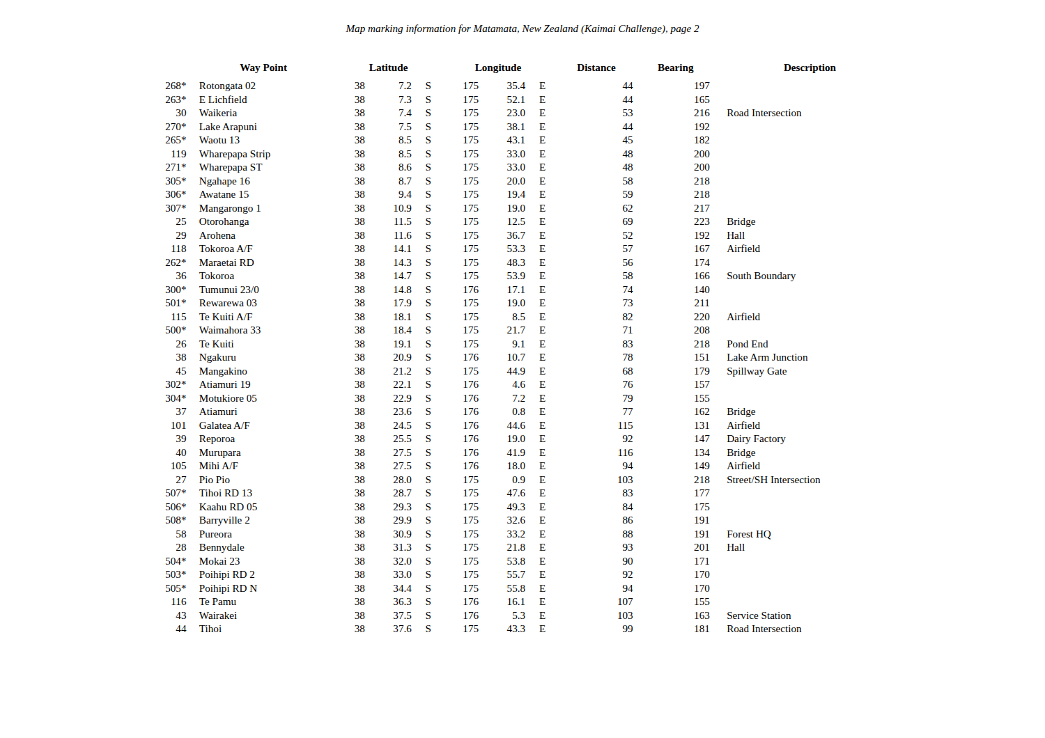Map marking information for Matamata, New Zealand (Kaimai Challenge), page 2
| | Way Point | Latitude | Longitude | Distance | Bearing | Description |
| --- | --- | --- | --- | --- | --- | --- |
| 268* | Rotongata 02 | 38 | 7.2 | S | 175 | 35.4 | E | 44 | 197 | |
| 263* | E Lichfield | 38 | 7.3 | S | 175 | 52.1 | E | 44 | 165 | |
| 30 | Waikeria | 38 | 7.4 | S | 175 | 23.0 | E | 53 | 216 | Road Intersection |
| 270* | Lake Arapuni | 38 | 7.5 | S | 175 | 38.1 | E | 44 | 192 | |
| 265* | Waotu 13 | 38 | 8.5 | S | 175 | 43.1 | E | 45 | 182 | |
| 119 | Wharepapa Strip | 38 | 8.5 | S | 175 | 33.0 | E | 48 | 200 | |
| 271* | Wharepapa ST | 38 | 8.6 | S | 175 | 33.0 | E | 48 | 200 | |
| 305* | Ngahape 16 | 38 | 8.7 | S | 175 | 20.0 | E | 58 | 218 | |
| 306* | Awatane 15 | 38 | 9.4 | S | 175 | 19.4 | E | 59 | 218 | |
| 307* | Mangarongo 1 | 38 | 10.9 | S | 175 | 19.0 | E | 62 | 217 | |
| 25 | Otorohanga | 38 | 11.5 | S | 175 | 12.5 | E | 69 | 223 | Bridge |
| 29 | Arohena | 38 | 11.6 | S | 175 | 36.7 | E | 52 | 192 | Hall |
| 118 | Tokoroa A/F | 38 | 14.1 | S | 175 | 53.3 | E | 57 | 167 | Airfield |
| 262* | Maraetai RD | 38 | 14.3 | S | 175 | 48.3 | E | 56 | 174 | |
| 36 | Tokoroa | 38 | 14.7 | S | 175 | 53.9 | E | 58 | 166 | South Boundary |
| 300* | Tumunui 23/0 | 38 | 14.8 | S | 176 | 17.1 | E | 74 | 140 | |
| 501* | Rewarewa 03 | 38 | 17.9 | S | 175 | 19.0 | E | 73 | 211 | |
| 115 | Te Kuiti A/F | 38 | 18.1 | S | 175 | 8.5 | E | 82 | 220 | Airfield |
| 500* | Waimahora 33 | 38 | 18.4 | S | 175 | 21.7 | E | 71 | 208 | |
| 26 | Te Kuiti | 38 | 19.1 | S | 175 | 9.1 | E | 83 | 218 | Pond End |
| 38 | Ngakuru | 38 | 20.9 | S | 176 | 10.7 | E | 78 | 151 | Lake Arm Junction |
| 45 | Mangakino | 38 | 21.2 | S | 175 | 44.9 | E | 68 | 179 | Spillway Gate |
| 302* | Atiamuri 19 | 38 | 22.1 | S | 176 | 4.6 | E | 76 | 157 | |
| 304* | Motukiore 05 | 38 | 22.9 | S | 176 | 7.2 | E | 79 | 155 | |
| 37 | Atiamuri | 38 | 23.6 | S | 176 | 0.8 | E | 77 | 162 | Bridge |
| 101 | Galatea A/F | 38 | 24.5 | S | 176 | 44.6 | E | 115 | 131 | Airfield |
| 39 | Reporoa | 38 | 25.5 | S | 176 | 19.0 | E | 92 | 147 | Dairy Factory |
| 40 | Murupara | 38 | 27.5 | S | 176 | 41.9 | E | 116 | 134 | Bridge |
| 105 | Mihi A/F | 38 | 27.5 | S | 176 | 18.0 | E | 94 | 149 | Airfield |
| 27 | Pio Pio | 38 | 28.0 | S | 175 | 0.9 | E | 103 | 218 | Street/SH Intersection |
| 507* | Tihoi RD 13 | 38 | 28.7 | S | 175 | 47.6 | E | 83 | 177 | |
| 506* | Kaahu RD 05 | 38 | 29.3 | S | 175 | 49.3 | E | 84 | 175 | |
| 508* | Barryville 2 | 38 | 29.9 | S | 175 | 32.6 | E | 86 | 191 | |
| 58 | Pureora | 38 | 30.9 | S | 175 | 33.2 | E | 88 | 191 | Forest HQ |
| 28 | Bennydale | 38 | 31.3 | S | 175 | 21.8 | E | 93 | 201 | Hall |
| 504* | Mokai 23 | 38 | 32.0 | S | 175 | 53.8 | E | 90 | 171 | |
| 503* | Poihipi RD 2 | 38 | 33.0 | S | 175 | 55.7 | E | 92 | 170 | |
| 505* | Poihipi RD N | 38 | 34.4 | S | 175 | 55.8 | E | 94 | 170 | |
| 116 | Te Pamu | 38 | 36.3 | S | 176 | 16.1 | E | 107 | 155 | |
| 43 | Wairakei | 38 | 37.5 | S | 176 | 5.3 | E | 103 | 163 | Service Station |
| 44 | Tihoi | 38 | 37.6 | S | 175 | 43.3 | E | 99 | 181 | Road Intersection |